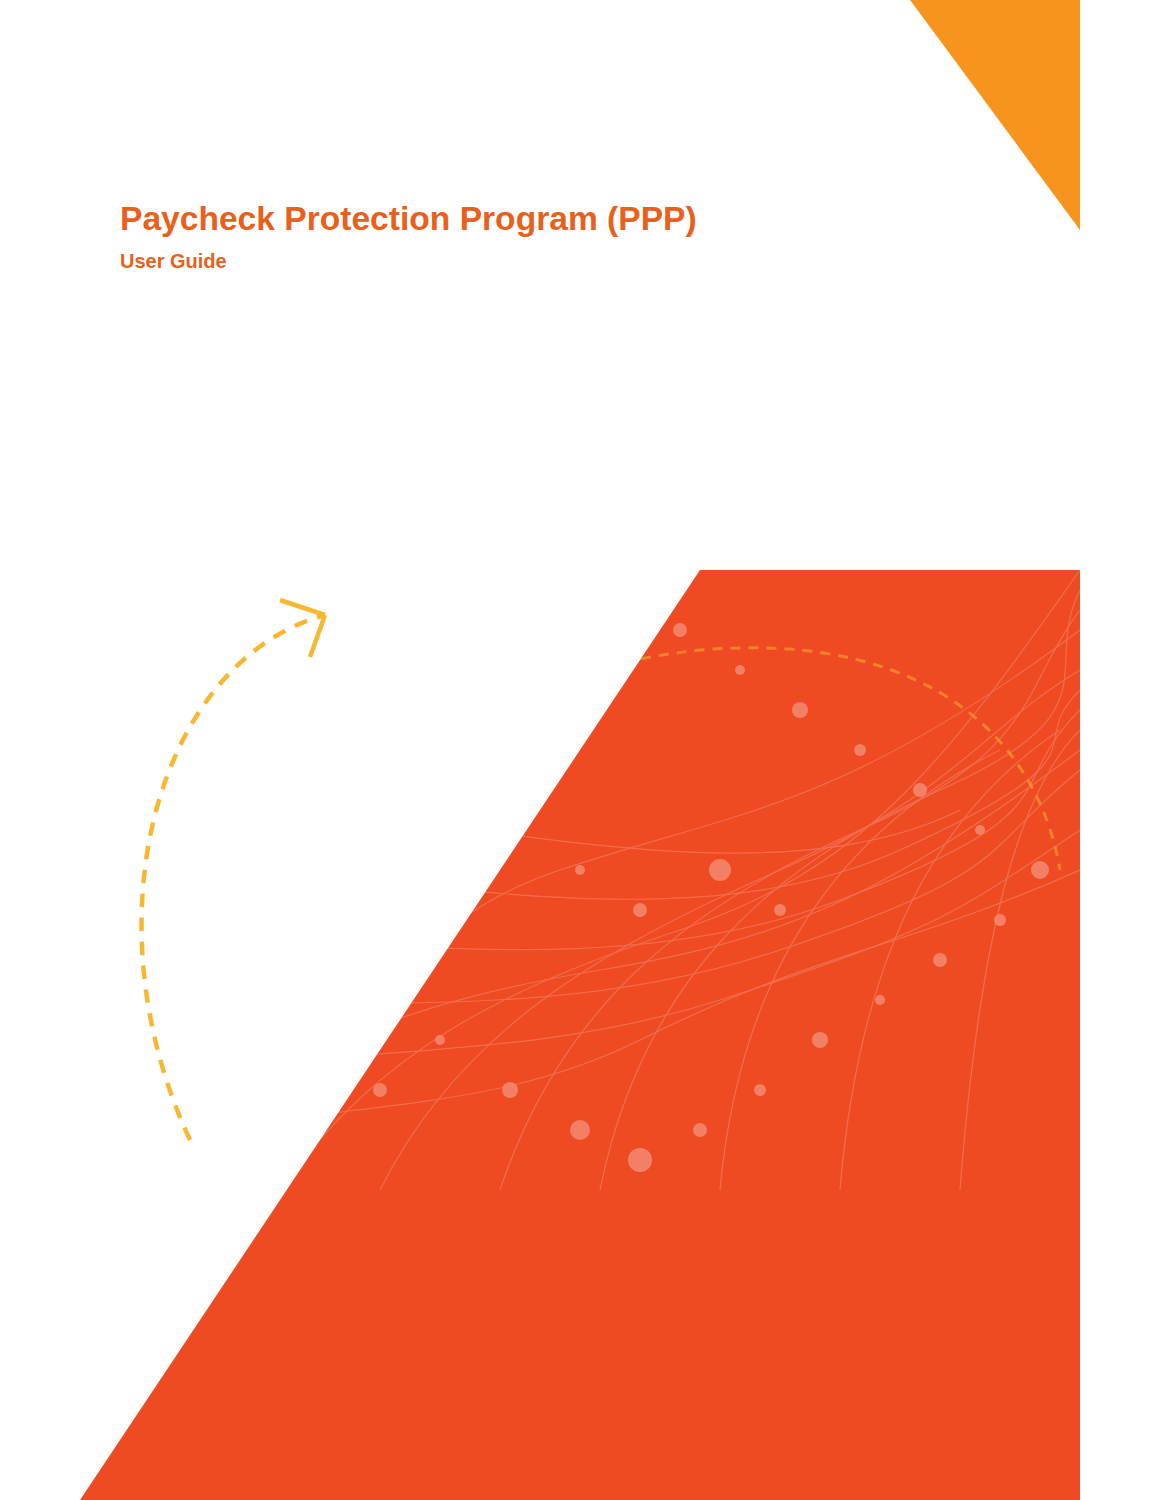Paycheck Protection Program (PPP)
User Guide